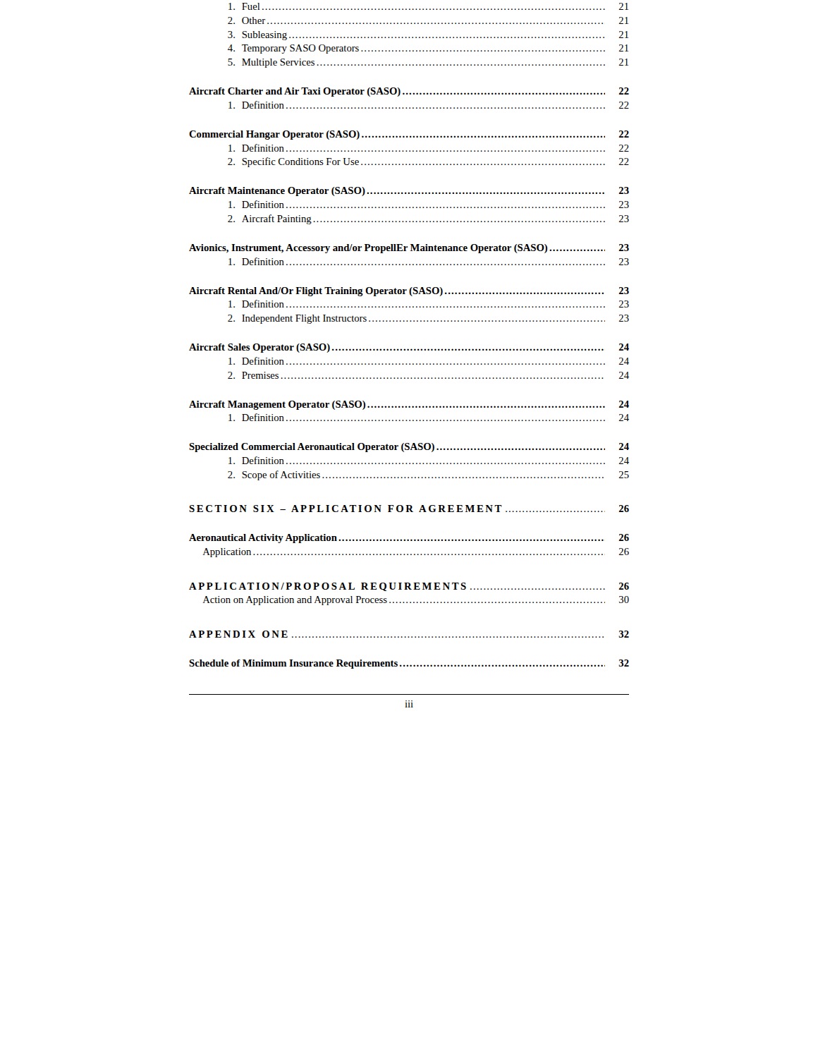1. Fuel .................................................................................................................................................................. 21
2. Other ................................................................................................................................................................ 21
3. Subleasing ..................................................................................................................................................... 21
4. Temporary SASO Operators ....................................................................................................................... 21
5. Multiple Services ............................................................................................................................................. 21
Aircraft Charter and Air Taxi Operator (SASO) ................................................................................................. 22
1. Definition ....................................................................................................................................................... 22
Commercial Hangar Operator (SASO) ............................................................................................................. 22
1. Definition ....................................................................................................................................................... 22
2. Specific Conditions For Use ......................................................................................................................... 22
Aircraft Maintenance Operator (SASO) ........................................................................................................... 23
1. Definition ....................................................................................................................................................... 23
2. Aircraft Painting ............................................................................................................................................... 23
Avionics, Instrument, Accessory and/or PropellEr Maintenance Operator (SASO) ......................................... 23
1. Definition ....................................................................................................................................................... 23
Aircraft Rental And/Or Flight Training Operator (SASO) ................................................................................. 23
1. Definition ....................................................................................................................................................... 23
2. Independent Flight Instructors ..................................................................................................................... 23
Aircraft Sales Operator (SASO) ....................................................................................................................... 24
1. Definition ....................................................................................................................................................... 24
2. Premises .......................................................................................................................................................... 24
Aircraft Management Operator (SASO) ........................................................................................................... 24
1. Definition ....................................................................................................................................................... 24
Specialized Commercial Aeronautical Operator (SASO) ................................................................................... 24
1. Definition ....................................................................................................................................................... 24
2. Scope of Activities ............................................................................................................................................ 25
SECTION SIX – APPLICATION FOR AGREEMENT .......................................................... 26
Aeronautical Activity Application ..................................................................................................................... 26
Application ................................................................................................................................................................. 26
APPLICATION/PROPOSAL REQUIREMENTS .................................................................... 26
Action on Application and Approval Process ..................................................................................................... 30
APPENDIX ONE ............................................................................................................................. 32
Schedule of Minimum Insurance Requirements .................................................................................................. 32
iii